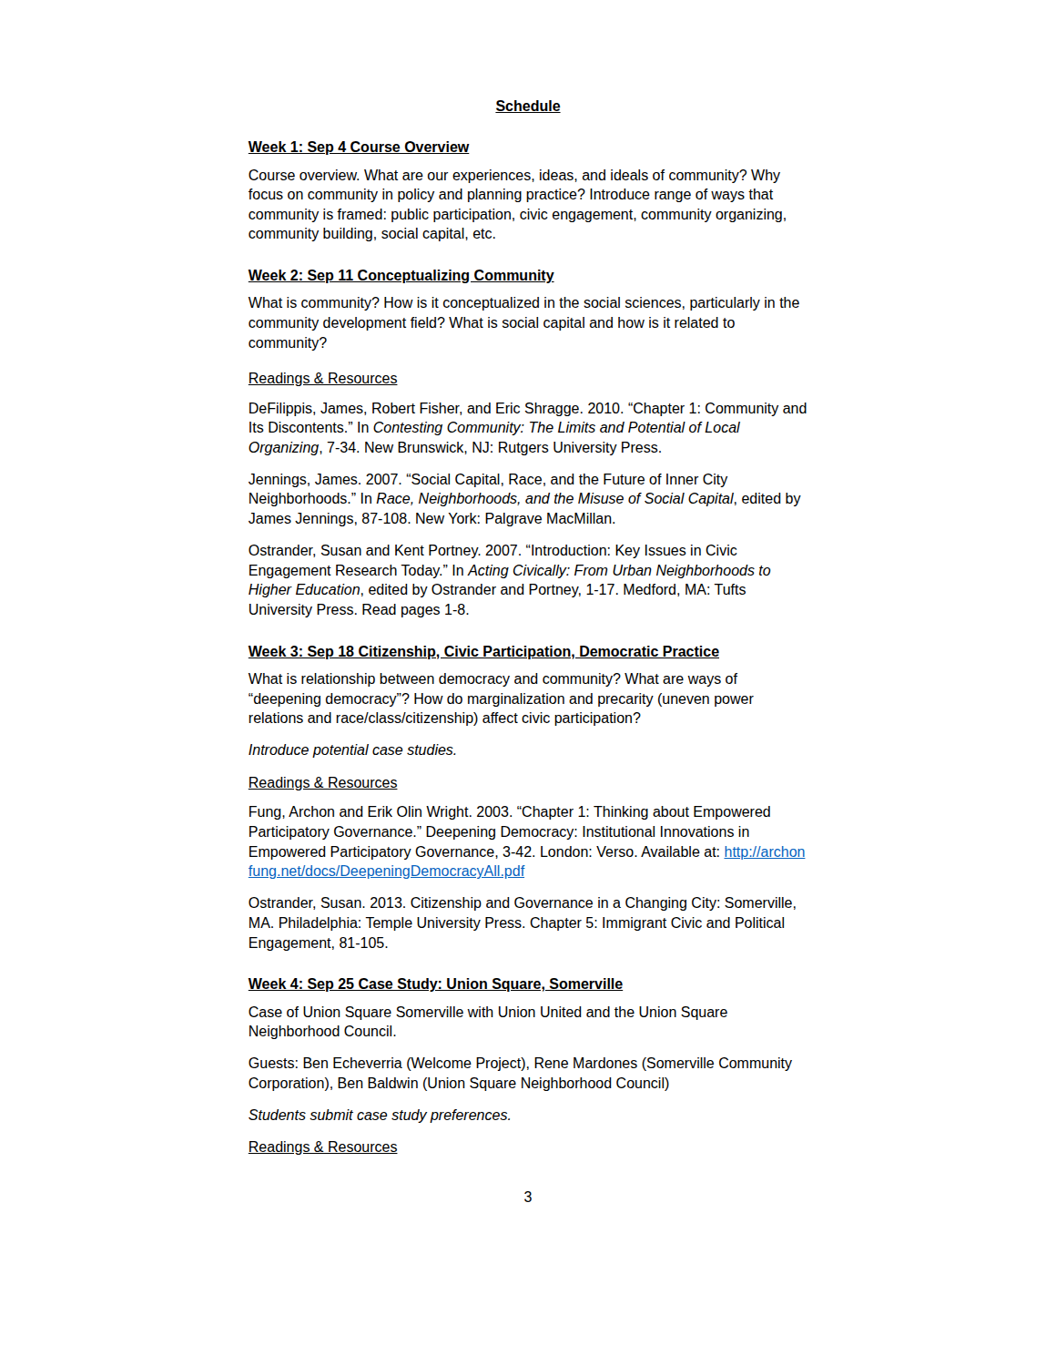Schedule
Week 1: Sep 4 Course Overview
Course overview. What are our experiences, ideas, and ideals of community? Why focus on community in policy and planning practice? Introduce range of ways that community is framed: public participation, civic engagement, community organizing, community building, social capital, etc.
Week 2: Sep 11 Conceptualizing Community
What is community? How is it conceptualized in the social sciences, particularly in the community development field? What is social capital and how is it related to community?
Readings & Resources
DeFilippis, James, Robert Fisher, and Eric Shragge. 2010. “Chapter 1: Community and Its Discontents.” In Contesting Community: The Limits and Potential of Local Organizing, 7-34. New Brunswick, NJ: Rutgers University Press.
Jennings, James. 2007. “Social Capital, Race, and the Future of Inner City Neighborhoods.” In Race, Neighborhoods, and the Misuse of Social Capital, edited by James Jennings, 87-108. New York: Palgrave MacMillan.
Ostrander, Susan and Kent Portney. 2007. “Introduction: Key Issues in Civic Engagement Research Today.” In Acting Civically: From Urban Neighborhoods to Higher Education, edited by Ostrander and Portney, 1-17. Medford, MA: Tufts University Press. Read pages 1-8.
Week 3: Sep 18 Citizenship, Civic Participation, Democratic Practice
What is relationship between democracy and community? What are ways of “deepening democracy”? How do marginalization and precarity (uneven power relations and race/class/citizenship) affect civic participation?
Introduce potential case studies.
Readings & Resources
Fung, Archon and Erik Olin Wright. 2003. “Chapter 1: Thinking about Empowered Participatory Governance.” Deepening Democracy: Institutional Innovations in Empowered Participatory Governance, 3-42. London: Verso. Available at: http://archonfung.net/docs/DeepeningDemocracyAll.pdf
Ostrander, Susan. 2013. Citizenship and Governance in a Changing City: Somerville, MA. Philadelphia: Temple University Press. Chapter 5: Immigrant Civic and Political Engagement, 81-105.
Week 4: Sep 25 Case Study: Union Square, Somerville
Case of Union Square Somerville with Union United and the Union Square Neighborhood Council.
Guests: Ben Echeverria (Welcome Project), Rene Mardones (Somerville Community Corporation), Ben Baldwin (Union Square Neighborhood Council)
Students submit case study preferences.
Readings & Resources
3